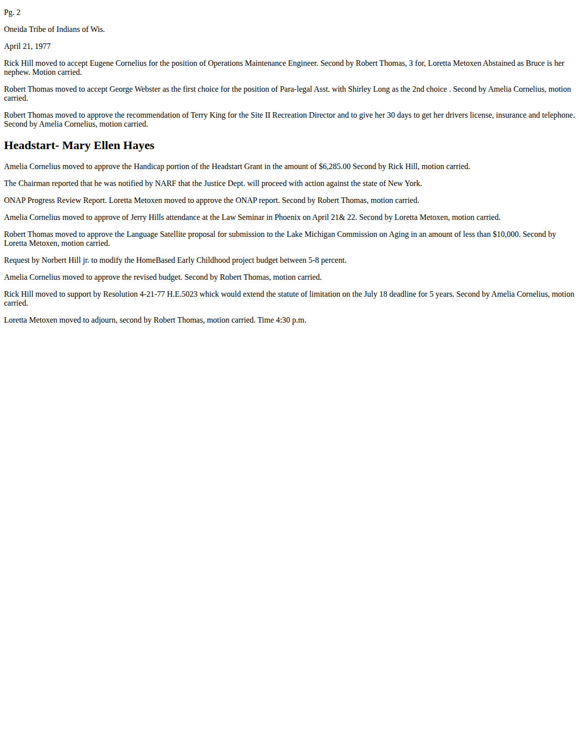Pg. 2
Oneida Tribe of Indians of Wis.
April 21, 1977
Rick Hill moved to accept Eugene Cornelius for the position of Operations Maintenance Engineer. Second by Robert Thomas, 3 for, Loretta Metoxen Abstained as Bruce is her nephew. Motion carried.
Robert Thomas moved to accept George Webster as the first choice for the position of Para-legal Asst. with Shirley Long as the 2nd choice . Second by Amelia Cornelius, motion carried.
Robert Thomas moved to approve the recommendation of Terry King for the Site II Recreation Director and to give her 30 days to get her drivers license, insurance and telephone. Second by Amelia Cornelius, motion carried.
Headstart- Mary Ellen Hayes
Amelia Cornelius moved to approve the Handicap portion of the Headstart Grant in the amount of $6,285.00 Second by Rick Hill, motion carried.
The Chairman reported that he was notified by NARF that the Justice Dept. will proceed with action against the state of New York.
ONAP Progress Review Report. Loretta Metoxen moved to approve the ONAP report. Second by Robert Thomas, motion carried.
Amelia Cornelius moved to approve of Jerry Hills attendance at the Law Seminar in Phoenix on April 21& 22. Second by Loretta Metoxen, motion carried.
Robert Thomas moved to approve the Language Satellite proposal for submission to the Lake Michigan Commission on Aging in an amount of less than $10,000. Second by Loretta Metoxen, motion carried.
Request by Norbert Hill jr. to modify the HomeBased Early Childhood project budget between 5-8 percent.
Amelia Cornelius moved to approve the revised budget. Second by Robert Thomas, motion carried.
Rick Hill moved to support by Resolution 4-21-77 H.E.5023 whick would extend the statute of limitation on the July 18 deadline for 5 years. Second by Amelia Cornelius, motion carried.
Loretta Metoxen moved to adjourn, second by Robert Thomas, motion carried. Time 4:30 p.m.